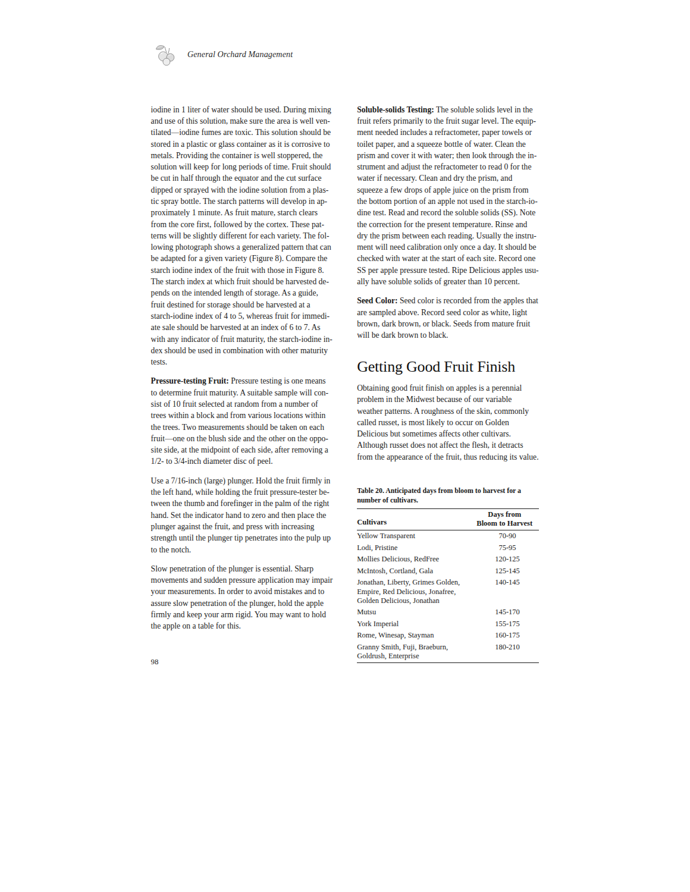General Orchard Management
iodine in 1 liter of water should be used. During mixing and use of this solution, make sure the area is well ventilated—iodine fumes are toxic. This solution should be stored in a plastic or glass container as it is corrosive to metals. Providing the container is well stoppered, the solution will keep for long periods of time. Fruit should be cut in half through the equator and the cut surface dipped or sprayed with the iodine solution from a plastic spray bottle. The starch patterns will develop in approximately 1 minute. As fruit mature, starch clears from the core first, followed by the cortex. These patterns will be slightly different for each variety. The following photograph shows a generalized pattern that can be adapted for a given variety (Figure 8). Compare the starch iodine index of the fruit with those in Figure 8. The starch index at which fruit should be harvested depends on the intended length of storage. As a guide, fruit destined for storage should be harvested at a starch-iodine index of 4 to 5, whereas fruit for immediate sale should be harvested at an index of 6 to 7. As with any indicator of fruit maturity, the starch-iodine index should be used in combination with other maturity tests.
Pressure-testing Fruit: Pressure testing is one means to determine fruit maturity. A suitable sample will consist of 10 fruit selected at random from a number of trees within a block and from various locations within the trees. Two measurements should be taken on each fruit—one on the blush side and the other on the opposite side, at the midpoint of each side, after removing a 1/2- to 3/4-inch diameter disc of peel.
Use a 7/16-inch (large) plunger. Hold the fruit firmly in the left hand, while holding the fruit pressure-tester between the thumb and forefinger in the palm of the right hand. Set the indicator hand to zero and then place the plunger against the fruit, and press with increasing strength until the plunger tip penetrates into the pulp up to the notch.
Slow penetration of the plunger is essential. Sharp movements and sudden pressure application may impair your measurements. In order to avoid mistakes and to assure slow penetration of the plunger, hold the apple firmly and keep your arm rigid. You may want to hold the apple on a table for this.
Soluble-solids Testing: The soluble solids level in the fruit refers primarily to the fruit sugar level. The equipment needed includes a refractometer, paper towels or toilet paper, and a squeeze bottle of water. Clean the prism and cover it with water; then look through the instrument and adjust the refractometer to read 0 for the water if necessary. Clean and dry the prism, and squeeze a few drops of apple juice on the prism from the bottom portion of an apple not used in the starch-iodine test. Read and record the soluble solids (SS). Note the correction for the present temperature. Rinse and dry the prism between each reading. Usually the instrument will need calibration only once a day. It should be checked with water at the start of each site. Record one SS per apple pressure tested. Ripe Delicious apples usually have soluble solids of greater than 10 percent.
Seed Color: Seed color is recorded from the apples that are sampled above. Record seed color as white, light brown, dark brown, or black. Seeds from mature fruit will be dark brown to black.
Getting Good Fruit Finish
Obtaining good fruit finish on apples is a perennial problem in the Midwest because of our variable weather patterns. A roughness of the skin, commonly called russet, is most likely to occur on Golden Delicious but sometimes affects other cultivars. Although russet does not affect the flesh, it detracts from the appearance of the fruit, thus reducing its value.
Table 20. Anticipated days from bloom to harvest for a number of cultivars.
| Cultivars | Days from Bloom to Harvest |
| --- | --- |
| Yellow Transparent | 70-90 |
| Lodi, Pristine | 75-95 |
| Mollies Delicious, RedFree | 120-125 |
| McIntosh, Cortland, Gala | 125-145 |
| Jonathan, Liberty, Grimes Golden, Empire, Red Delicious, Jonafree, Golden Delicious, Jonathan | 140-145 |
| Mutsu | 145-170 |
| York Imperial | 155-175 |
| Rome, Winesap, Stayman | 160-175 |
| Granny Smith, Fuji, Braeburn, Goldrush, Enterprise | 180-210 |
98